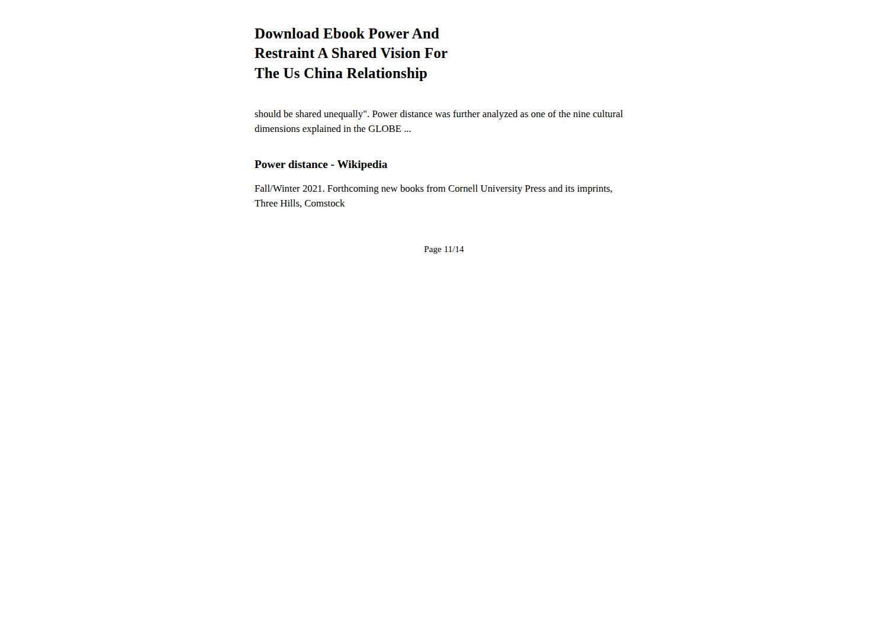Download Ebook Power And Restraint A Shared Vision For The Us China Relationship
should be shared unequally". Power distance was further analyzed as one of the nine cultural dimensions explained in the GLOBE ...
Power distance - Wikipedia
Fall/Winter 2021. Forthcoming new books from Cornell University Press and its imprints, Three Hills, Comstock
Page 11/14